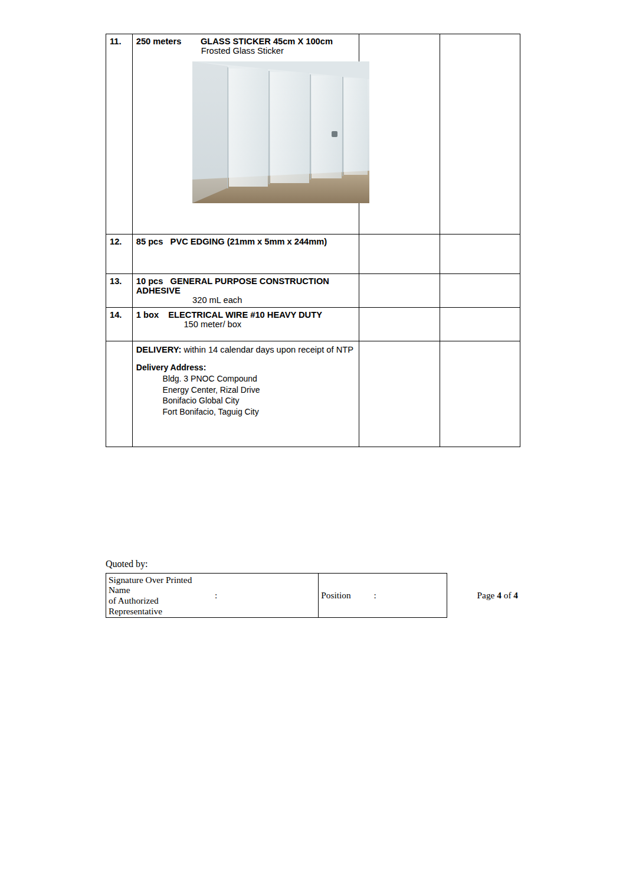| 11. | 250 meters GLASS STICKER 45cm X 100cm Frosted Glass Sticker | | |
| 12. | 85 pcs PVC EDGING (21mm x 5mm x 244mm) | | |
| 13. | 10 pcs GENERAL PURPOSE CONSTRUCTION ADHESIVE 320 mL each | | |
| 14. | 1 box ELECTRICAL WIRE #10 HEAVY DUTY 150 meter/ box | | |
| | DELIVERY: within 14 calendar days upon receipt of NTP Delivery Address: Bldg. 3 PNOC Compound Energy Center, Rizal Drive Bonifacio Global City Fort Bonifacio, Taguig City | | |
Quoted by:
| Signature Over Printed Name of Authorized Representative | : | | Position | : | | Page 4 of 4 |